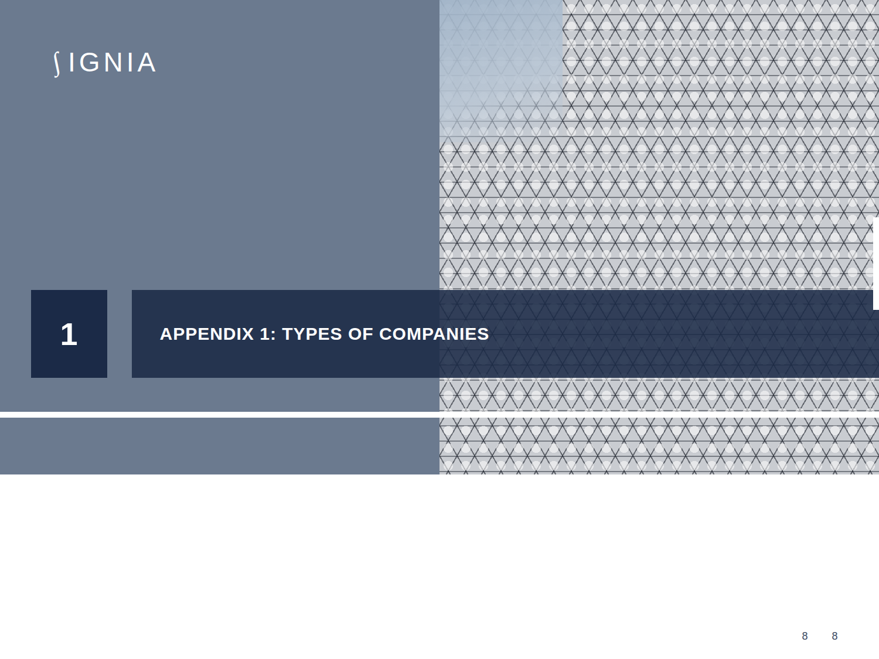∫ IGNIA
1
Appendix 1: Types of Companies
8 8